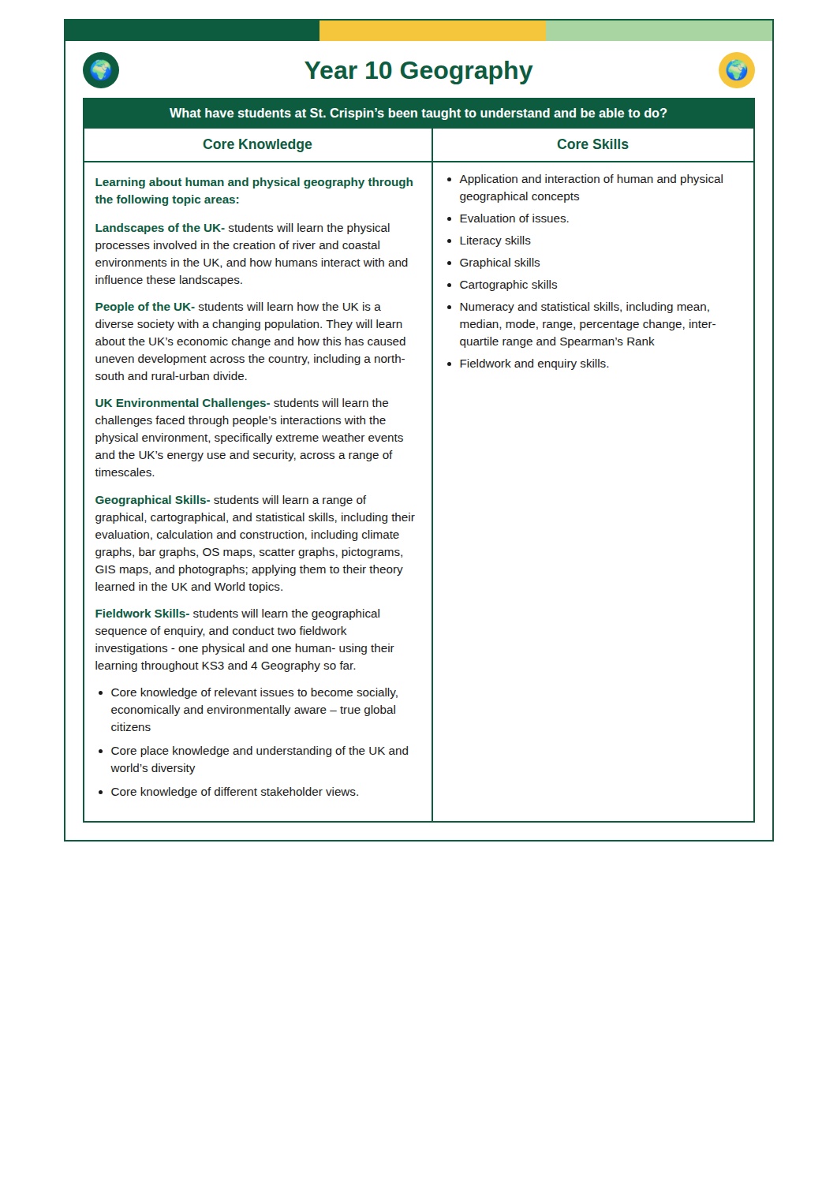🌍
Year 10 Geography
🌍
What have students at St. Crispin’s been taught to understand and be able to do?
| Core Knowledge | Core Skills |
| --- | --- |
| Learning about human and physical geography through the following topic areas: Landscapes of the UK- students will learn the physical processes involved in the creation of river and coastal environments in the UK, and how humans interact with and influence these landscapes. People of the UK- students will learn how the UK is a diverse society with a changing population. They will learn about the UK’s economic change and how this has caused uneven development across the country, including a north-south and rural-urban divide. UK Environmental Challenges- students will learn the challenges faced through people’s interactions with the physical environment, specifically extreme weather events and the UK’s energy use and security, across a range of timescales. Geographical Skills- students will learn a range of graphical, cartographical, and statistical skills, including their evaluation, calculation and construction, including climate graphs, bar graphs, OS maps, scatter graphs, pictograms, GIS maps, and photographs; applying them to their theory learned in the UK and World topics. Fieldwork Skills- students will learn the geographical sequence of enquiry, and conduct two fieldwork investigations - one physical and one human- using their learning throughout KS3 and 4 Geography so far. Core knowledge of relevant issues to become socially, economically and environmentally aware – true global citizens Core place knowledge and understanding of the UK and world’s diversity Core knowledge of different stakeholder views. | Application and interaction of human and physical geographical concepts Evaluation of issues. Literacy skills Graphical skills Cartographic skills Numeracy and statistical skills, including mean, median, mode, range, percentage change, inter-quartile range and Spearman’s Rank Fieldwork and enquiry skills. |